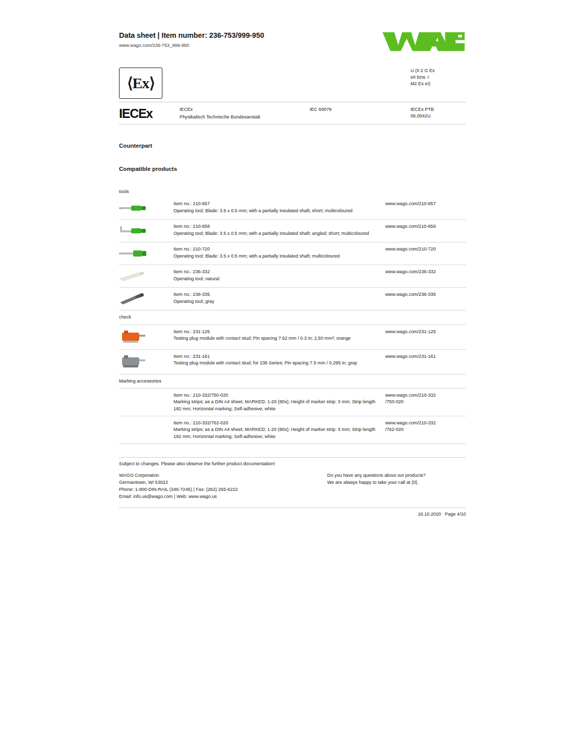Data sheet | Item number: 236-753/999-950
www.wago.com/236-753_999-950
WAGO
⟨Ex⟩
U (II 2 G Ex
eII bzw. I
M2 Ex eI)
IEC Ex
IECEx
Physikalisch Technische Bundesanstalt
IEC 60079
IECEx PTB
06.0042U
Counterpart
Compatible products
tools
| | Item no.: 210-657 Operating tool; Blade: 3.5 x 0.5 mm; with a partially insulated shaft; short; multicoloured | www.wago.com/210-657 |
| | Item no.: 210-658 Operating tool; Blade: 3.5 x 0.5 mm; with a partially insulated shaft; angled; short; multicoloured | www.wago.com/210-658 |
| | Item no.: 210-720 Operating tool; Blade: 3.5 x 0.5 mm; with a partially insulated shaft; multicoloured | www.wago.com/210-720 |
| | Item no.: 236-332 Operating tool; natural | www.wago.com/236-332 |
| | Item no.: 236-335 Operating tool; gray | www.wago.com/236-335 |
| check |
| | Item no.: 231-125 Testing plug module with contact stud; Pin spacing 7.62 mm / 0.3 in; 2,50 mm²; orange | www.wago.com/231-125 |
| | Item no.: 231-161 Testing plug module with contact stud; for 236 Series; Pin spacing 7.5 mm / 0.295 in; gray | www.wago.com/231-161 |
| Marking accessories |
| | Item no.: 210-332/750-020 Marking strips; as a DIN A4 sheet; MARKED; 1-20 (80x); Height of marker strip: 3 mm; Strip length 182 mm; Horizontal marking; Self-adhesive; white | www.wago.com/210-332 /750-020 |
| | Item no.: 210-332/762-020 Marking strips; as a DIN A4 sheet; MARKED; 1-20 (80x); Height of marker strip: 3 mm; Strip length 182 mm; Horizontal marking; Self-adhesive; white | www.wago.com/210-332 /762-020 |
Subject to changes. Please also observe the further product documentation!
WAGO Corporation
Germantown, WI 53022
Phone: 1-800-DIN-RAIL (346-7245) | Fax: (262) 255-6222
Email: info.us@wago.com | Web: www.wago.us
Do you have any questions about our products?
We are always happy to take your call at {0}.
16.10.2020 Page 4/10